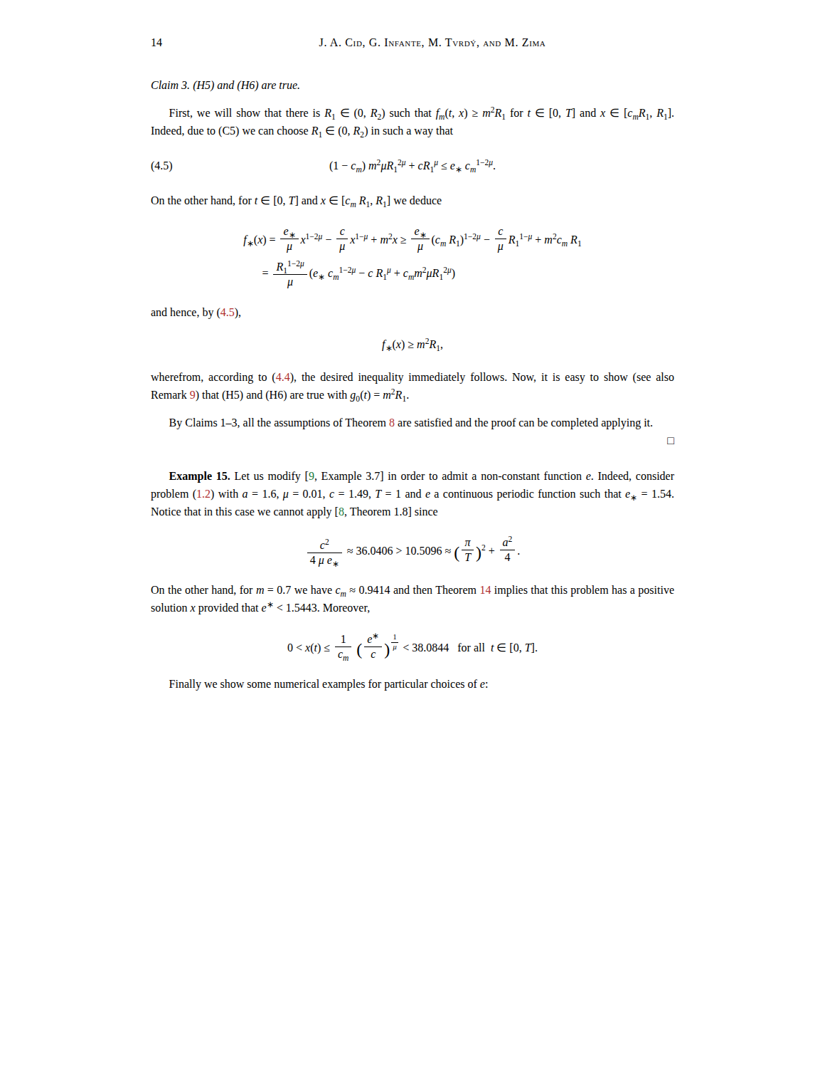14 J. A. Cid, G. Infante, M. Tvrdý, and M. Zima
Claim 3. (H5) and (H6) are true.
First, we will show that there is R1 ∈ (0, R2) such that fm(t, x) ≥ m2R1 for t ∈ [0, T] and x ∈ [cmR1, R1]. Indeed, due to (C5) we can choose R1 ∈ (0, R2) in such a way that
(4.5) (1 − cm) m2μR12μ + cR1μ ≤ e∗ cm1−2μ.
On the other hand, for t ∈ [0, T] and x ∈ [cm R1, R1] we deduce
f∗(x) = e∗μ x1−2μ − cμ x1−μ + m2x ≥ e∗μ(cm R1)1−2μ − cμ R11−μ + m2cm R1 = R11−2μ μ(e∗ cm1−2μ − c R1μ + cmm2μR12μ)
and hence, by (4.5),
f∗(x) ≥ m2R1,
wherefrom, according to (4.4), the desired inequality immediately follows. Now, it is easy to show (see also Remark 9) that (H5) and (H6) are true with g0(t) = m2R1.
By Claims 1–3, all the assumptions of Theorem 8 are satisfied and the proof can be completed applying it. □
Example 15. Let us modify [9, Example 3.7] in order to admit a non-constant function e. Indeed, consider problem (1.2) with a = 1.6, μ = 0.01, c = 1.49, T = 1 and e a continuous periodic function such that e∗ = 1.54. Notice that in this case we cannot apply [8, Theorem 1.8] since
c24 μ e∗ ≈ 36.0406 > 10.5096 ≈ (πT)2 + a24.
On the other hand, for m = 0.7 we have cm ≈ 0.9414 and then Theorem 14 implies that this problem has a positive solution x provided that e∗ < 1.5443. Moreover,
0 < x(t) ≤ 1 cm (e∗c)1 μ < 38.0844 for all t ∈ [0, T].
Finally we show some numerical examples for particular choices of e: